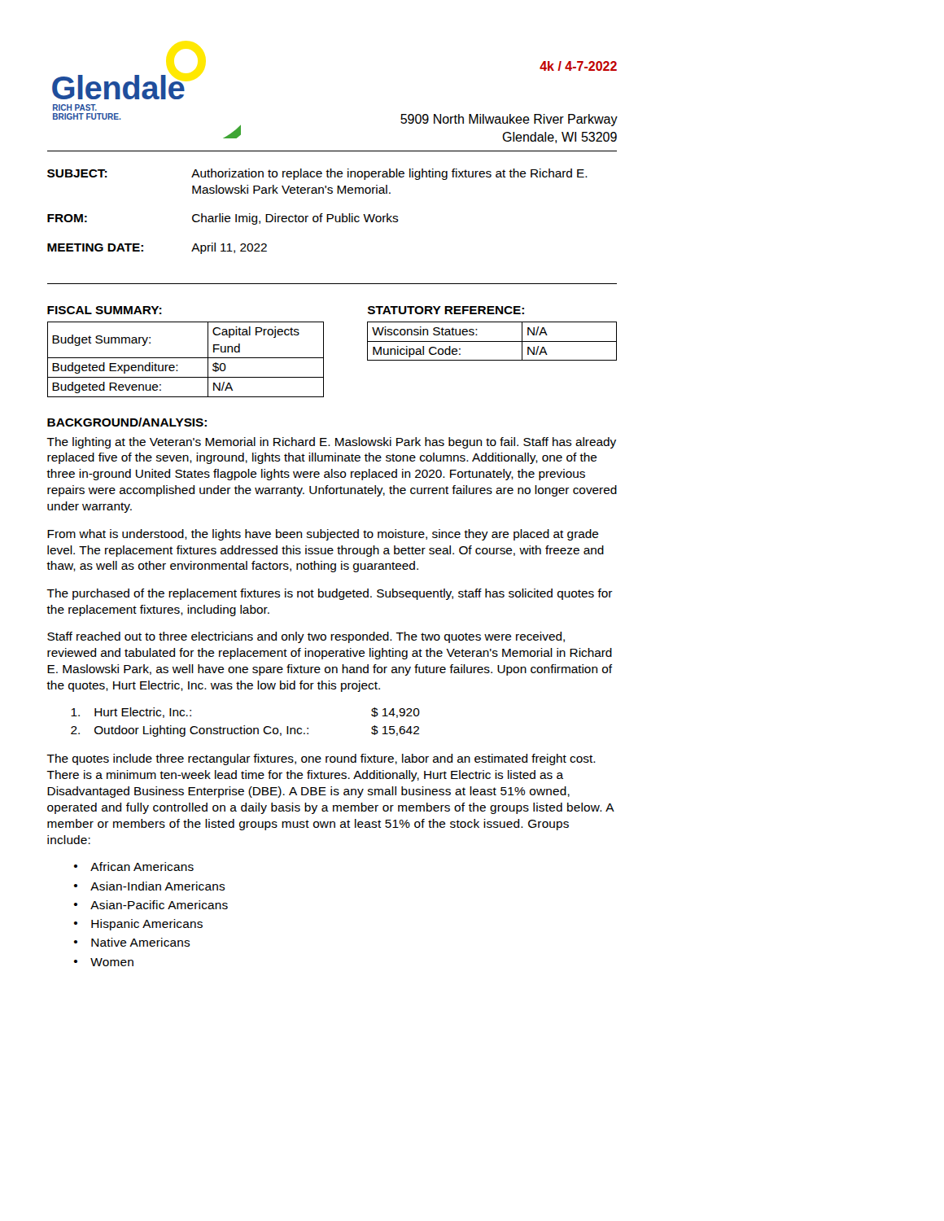Glendale
RICH PAST.
BRIGHT FUTURE.
4k / 4-7-2022
5909 North Milwaukee River Parkway
Glendale, WI 53209
| SUBJECT: | Authorization to replace the inoperable lighting fixtures at the Richard E. Maslowski Park Veteran's Memorial. |
| FROM: | Charlie Imig, Director of Public Works |
| MEETING DATE: | April 11, 2022 |
FISCAL SUMMARY:
| Budget Summary: | Capital Projects Fund |
| Budgeted Expenditure: | $0 |
| Budgeted Revenue: | N/A |
STATUTORY REFERENCE:
| Wisconsin Statues: | N/A |
| Municipal Code: | N/A |
BACKGROUND/ANALYSIS:
The lighting at the Veteran's Memorial in Richard E. Maslowski Park has begun to fail. Staff has already replaced five of the seven, inground, lights that illuminate the stone columns. Additionally, one of the three in-ground United States flagpole lights were also replaced in 2020. Fortunately, the previous repairs were accomplished under the warranty. Unfortunately, the current failures are no longer covered under warranty.
From what is understood, the lights have been subjected to moisture, since they are placed at grade level. The replacement fixtures addressed this issue through a better seal. Of course, with freeze and thaw, as well as other environmental factors, nothing is guaranteed.
The purchased of the replacement fixtures is not budgeted. Subsequently, staff has solicited quotes for the replacement fixtures, including labor.
Staff reached out to three electricians and only two responded. The two quotes were received, reviewed and tabulated for the replacement of inoperative lighting at the Veteran's Memorial in Richard E. Maslowski Park, as well have one spare fixture on hand for any future failures. Upon confirmation of the quotes, Hurt Electric, Inc. was the low bid for this project.
1. Hurt Electric, Inc.:$ 14,920
2. Outdoor Lighting Construction Co, Inc.:$ 15,642
The quotes include three rectangular fixtures, one round fixture, labor and an estimated freight cost. There is a minimum ten-week lead time for the fixtures. Additionally, Hurt Electric is listed as a Disadvantaged Business Enterprise (DBE). A DBE is any small business at least 51% owned, operated and fully controlled on a daily basis by a member or members of the groups listed below. A member or members of the listed groups must own at least 51% of the stock issued. Groups include:
African Americans
Asian-Indian Americans
Asian-Pacific Americans
Hispanic Americans
Native Americans
Women